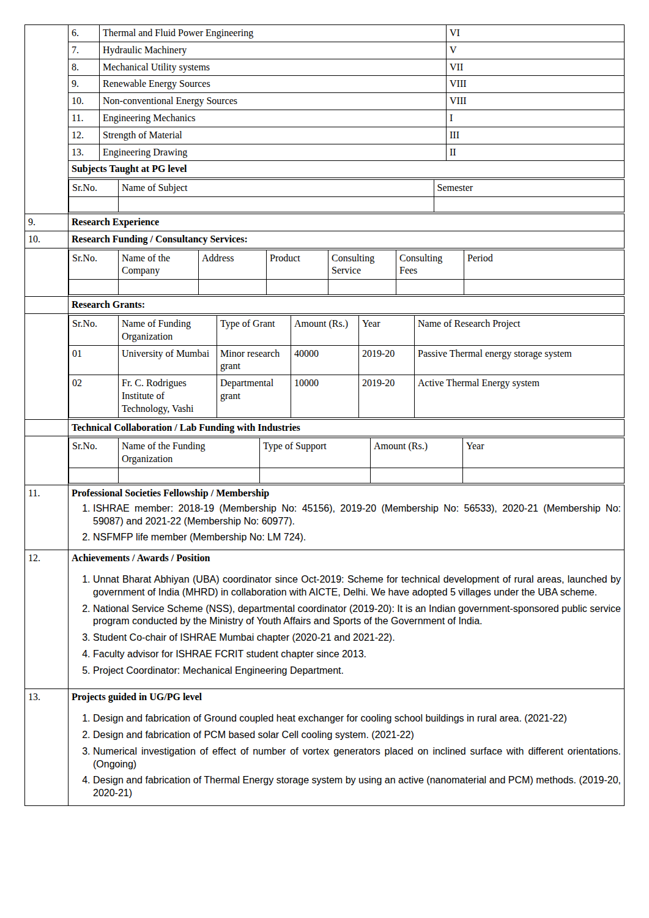| | 6. | Thermal and Fluid Power Engineering | VI |
| 7. | Hydraulic Machinery | V |
| 8. | Mechanical Utility systems | VII |
| 9. | Renewable Energy Sources | VIII |
| 10. | Non-conventional Energy Sources | VIII |
| 11. | Engineering Mechanics | I |
| 12. | Strength of Material | III |
| 13. | Engineering Drawing | II |
| Subjects Taught at PG level |
| / Sr.No. / Name of Subject / Semester / |
| 9. | Research Experience |
| 10. | Research Funding / Consultancy Services: |
| | / Sr.No. / Name of the Company / Address / Product / Consulting Service / Consulting Fees / Period / |
| | Research Grants: |
| | / Sr.No. / Name of Funding Organization / Type of Grant / Amount (Rs.) / Year / Name of Research Project / / 01 / University of Mumbai / Minor research grant / 40000 / 2019-20 / Passive Thermal energy storage system / / 02 / Fr. C. Rodrigues Institute of Technology, Vashi / Departmental grant / 10000 / 2019-20 / Active Thermal Energy system / |
| | Technical Collaboration / Lab Funding with Industries |
| | / Sr.No. / Name of the Funding Organization / Type of Support / Amount (Rs.) / Year / |
| 11. | Professional Societies Fellowship / Membership ISHRAE member: 2018-19 (Membership No: 45156), 2019-20 (Membership No: 56533), 2020-21 (Membership No: 59087) and 2021-22 (Membership No: 60977). NSFMFP life member (Membership No: LM 724). |
| 12. | Achievements / Awards / Position Unnat Bharat Abhiyan (UBA) coordinator since Oct-2019: Scheme for technical development of rural areas, launched by government of India (MHRD) in collaboration with AICTE, Delhi. We have adopted 5 villages under the UBA scheme. National Service Scheme (NSS), departmental coordinator (2019-20): It is an Indian government-sponsored public service program conducted by the Ministry of Youth Affairs and Sports of the Government of India. Student Co-chair of ISHRAE Mumbai chapter (2020-21 and 2021-22). Faculty advisor for ISHRAE FCRIT student chapter since 2013. Project Coordinator: Mechanical Engineering Department. |
| 13. | Projects guided in UG/PG level Design and fabrication of Ground coupled heat exchanger for cooling school buildings in rural area. (2021-22) Design and fabrication of PCM based solar Cell cooling system. (2021-22) Numerical investigation of effect of number of vortex generators placed on inclined surface with different orientations. (Ongoing) Design and fabrication of Thermal Energy storage system by using an active (nanomaterial and PCM) methods. (2019-20, 2020-21) |